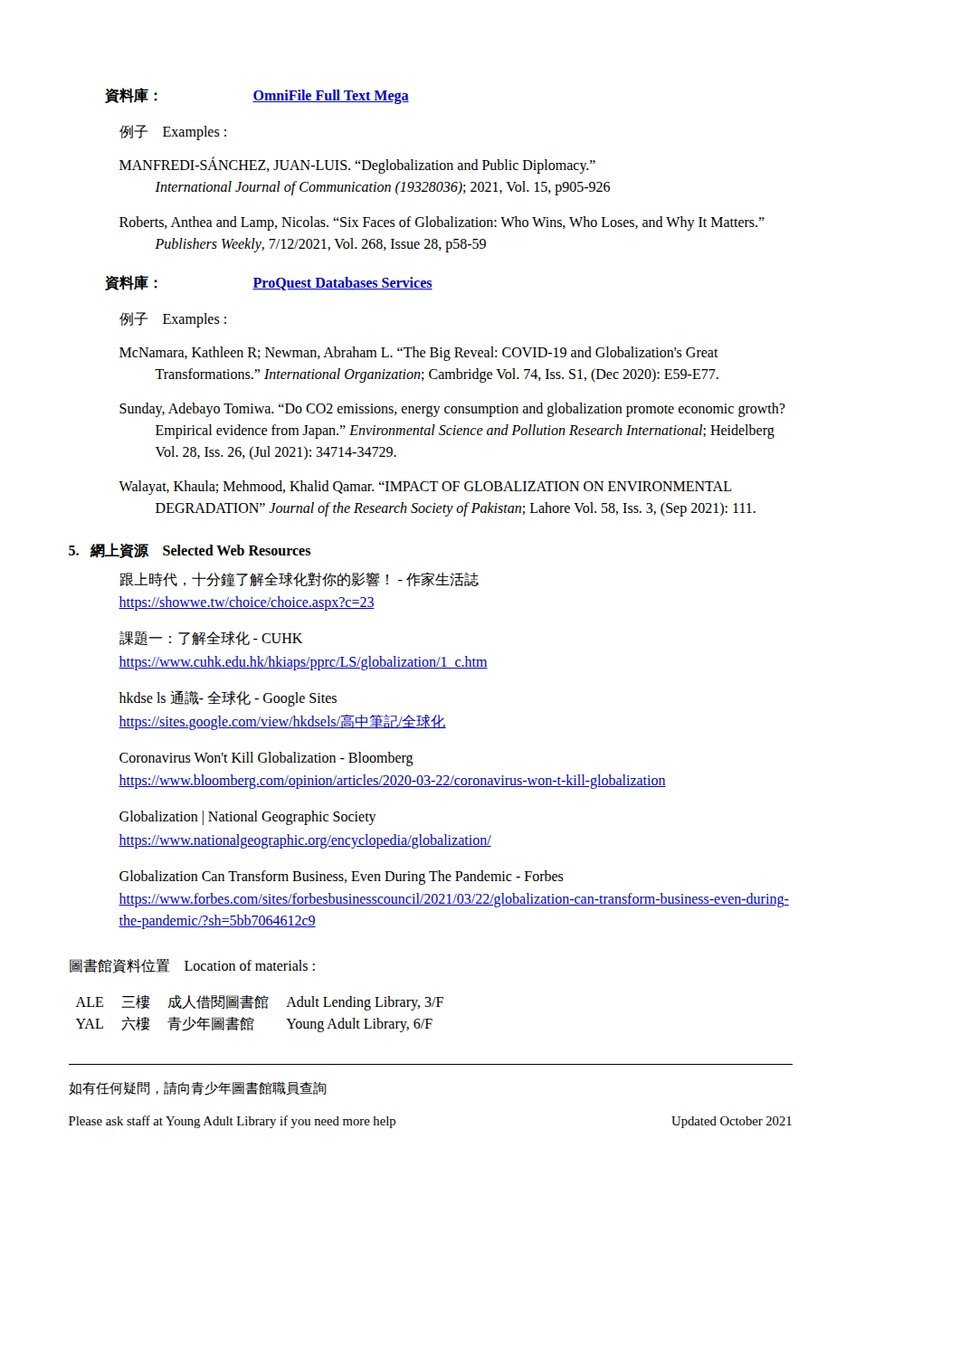資料庫： OmniFile Full Text Mega
例子　Examples :
MANFREDI-SÁNCHEZ, JUAN-LUIS. “Deglobalization and Public Diplomacy.” International Journal of Communication (19328036); 2021, Vol. 15, p905-926
Roberts, Anthea and Lamp, Nicolas. “Six Faces of Globalization: Who Wins, Who Loses, and Why It Matters.” Publishers Weekly, 7/12/2021, Vol. 268, Issue 28, p58-59
資料庫： ProQuest Databases Services
例子　Examples :
McNamara, Kathleen R; Newman, Abraham L. “The Big Reveal: COVID-19 and Globalization's Great Transformations.” International Organization; Cambridge Vol. 74, Iss. S1, (Dec 2020): E59-E77.
Sunday, Adebayo Tomiwa. “Do CO2 emissions, energy consumption and globalization promote economic growth? Empirical evidence from Japan.” Environmental Science and Pollution Research International; Heidelberg Vol. 28, Iss. 26, (Jul 2021): 34714-34729.
Walayat, Khaula; Mehmood, Khalid Qamar. “IMPACT OF GLOBALIZATION ON ENVIRONMENTAL DEGRADATION” Journal of the Research Society of Pakistan; Lahore Vol. 58, Iss. 3, (Sep 2021): 111.
5. 網上資源　Selected Web Resources
跟上時代，十分鐘了解全球化對你的影響！ - 作家生活誌
https://showwe.tw/choice/choice.aspx?c=23
課題一：了解全球化 - CUHK
https://www.cuhk.edu.hk/hkiaps/pprc/LS/globalization/1_c.htm
hkdse ls 通識- 全球化 - Google Sites
https://sites.google.com/view/hkdsels/高中筆記/全球化
Coronavirus Won't Kill Globalization - Bloomberg
https://www.bloomberg.com/opinion/articles/2020-03-22/coronavirus-won-t-kill-globalization
Globalization | National Geographic Society
https://www.nationalgeographic.org/encyclopedia/globalization/
Globalization Can Transform Business, Even During The Pandemic - Forbes
https://www.forbes.com/sites/forbesbusinesscouncil/2021/03/22/globalization-can-transform-business-even-during-the-pandemic/?sh=5bb7064612c9
圖書館資料位置　Location of materials :
| ALE | 三樓 | 成人借閱圖書館 | Adult Lending Library, 3/F |
| YAL | 六樓 | 青少年圖書館 | Young Adult Library, 6/F |
如有任何疑問，請向青少年圖書館職員查詢
Please ask staff at Young Adult Library if you need more help Updated October 2021